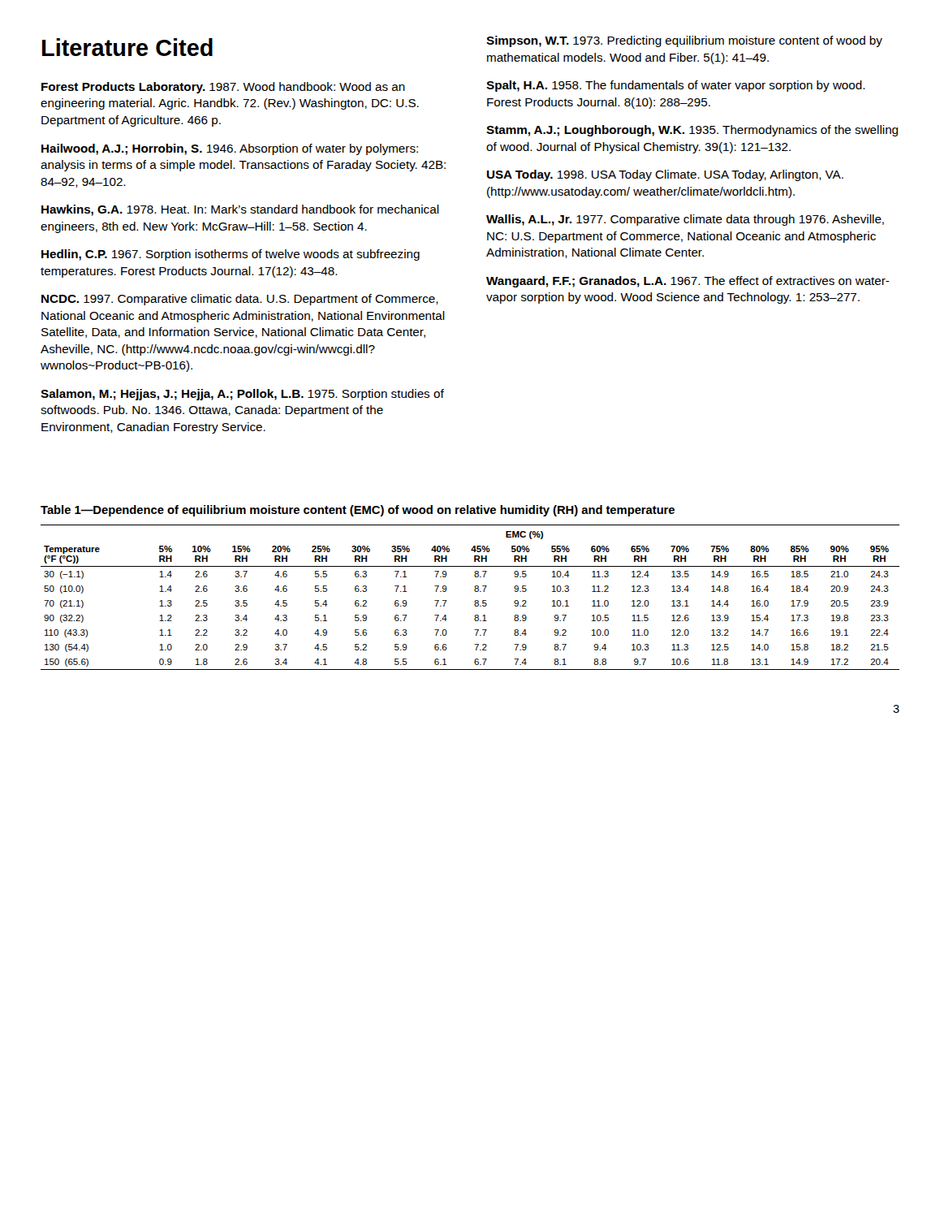Literature Cited
Forest Products Laboratory. 1987. Wood handbook: Wood as an engineering material. Agric. Handbk. 72. (Rev.) Washington, DC: U.S. Department of Agriculture. 466 p.
Hailwood, A.J.; Horrobin, S. 1946. Absorption of water by polymers: analysis in terms of a simple model. Transactions of Faraday Society. 42B: 84–92, 94–102.
Hawkins, G.A. 1978. Heat. In: Mark’s standard handbook for mechanical engineers, 8th ed. New York: McGraw–Hill: 1–58. Section 4.
Hedlin, C.P. 1967. Sorption isotherms of twelve woods at subfreezing temperatures. Forest Products Journal. 17(12): 43–48.
NCDC. 1997. Comparative climatic data. U.S. Department of Commerce, National Oceanic and Atmospheric Administration, National Environmental Satellite, Data, and Information Service, National Climatic Data Center, Asheville, NC. (http://www4.ncdc.noaa.gov/cgi-win/wwcgi.dll?wwnolos~Product~PB-016).
Salamon, M.; Hejjas, J.; Hejja, A.; Pollok, L.B. 1975. Sorption studies of softwoods. Pub. No. 1346. Ottawa, Canada: Department of the Environment, Canadian Forestry Service.
Simpson, W.T. 1973. Predicting equilibrium moisture content of wood by mathematical models. Wood and Fiber. 5(1): 41–49.
Spalt, H.A. 1958. The fundamentals of water vapor sorption by wood. Forest Products Journal. 8(10): 288–295.
Stamm, A.J.; Loughborough, W.K. 1935. Thermodynamics of the swelling of wood. Journal of Physical Chemistry. 39(1): 121–132.
USA Today. 1998. USA Today Climate. USA Today, Arlington, VA. (http://www.usatoday.com/ weather/climate/worldcli.htm).
Wallis, A.L., Jr. 1977. Comparative climate data through 1976. Asheville, NC: U.S. Department of Commerce, National Oceanic and Atmospheric Administration, National Climate Center.
Wangaard, F.F.; Granados, L.A. 1967. The effect of extractives on water-vapor sorption by wood. Wood Science and Technology. 1: 253–277.
Table 1—Dependence of equilibrium moisture content (EMC) of wood on relative humidity (RH) and temperature
| | EMC (%) |
| --- | --- |
| Temperature (°F (°C)) | 5% RH | 10% RH | 15% RH | 20% RH | 25% RH | 30% RH | 35% RH | 40% RH | 45% RH | 50% RH | 55% RH | 60% RH | 65% RH | 70% RH | 75% RH | 80% RH | 85% RH | 90% RH | 95% RH |
| 30 (−1.1) | 1.4 | 2.6 | 3.7 | 4.6 | 5.5 | 6.3 | 7.1 | 7.9 | 8.7 | 9.5 | 10.4 | 11.3 | 12.4 | 13.5 | 14.9 | 16.5 | 18.5 | 21.0 | 24.3 |
| 50 (10.0) | 1.4 | 2.6 | 3.6 | 4.6 | 5.5 | 6.3 | 7.1 | 7.9 | 8.7 | 9.5 | 10.3 | 11.2 | 12.3 | 13.4 | 14.8 | 16.4 | 18.4 | 20.9 | 24.3 |
| 70 (21.1) | 1.3 | 2.5 | 3.5 | 4.5 | 5.4 | 6.2 | 6.9 | 7.7 | 8.5 | 9.2 | 10.1 | 11.0 | 12.0 | 13.1 | 14.4 | 16.0 | 17.9 | 20.5 | 23.9 |
| 90 (32.2) | 1.2 | 2.3 | 3.4 | 4.3 | 5.1 | 5.9 | 6.7 | 7.4 | 8.1 | 8.9 | 9.7 | 10.5 | 11.5 | 12.6 | 13.9 | 15.4 | 17.3 | 19.8 | 23.3 |
| 110 (43.3) | 1.1 | 2.2 | 3.2 | 4.0 | 4.9 | 5.6 | 6.3 | 7.0 | 7.7 | 8.4 | 9.2 | 10.0 | 11.0 | 12.0 | 13.2 | 14.7 | 16.6 | 19.1 | 22.4 |
| 130 (54.4) | 1.0 | 2.0 | 2.9 | 3.7 | 4.5 | 5.2 | 5.9 | 6.6 | 7.2 | 7.9 | 8.7 | 9.4 | 10.3 | 11.3 | 12.5 | 14.0 | 15.8 | 18.2 | 21.5 |
| 150 (65.6) | 0.9 | 1.8 | 2.6 | 3.4 | 4.1 | 4.8 | 5.5 | 6.1 | 6.7 | 7.4 | 8.1 | 8.8 | 9.7 | 10.6 | 11.8 | 13.1 | 14.9 | 17.2 | 20.4 |
3